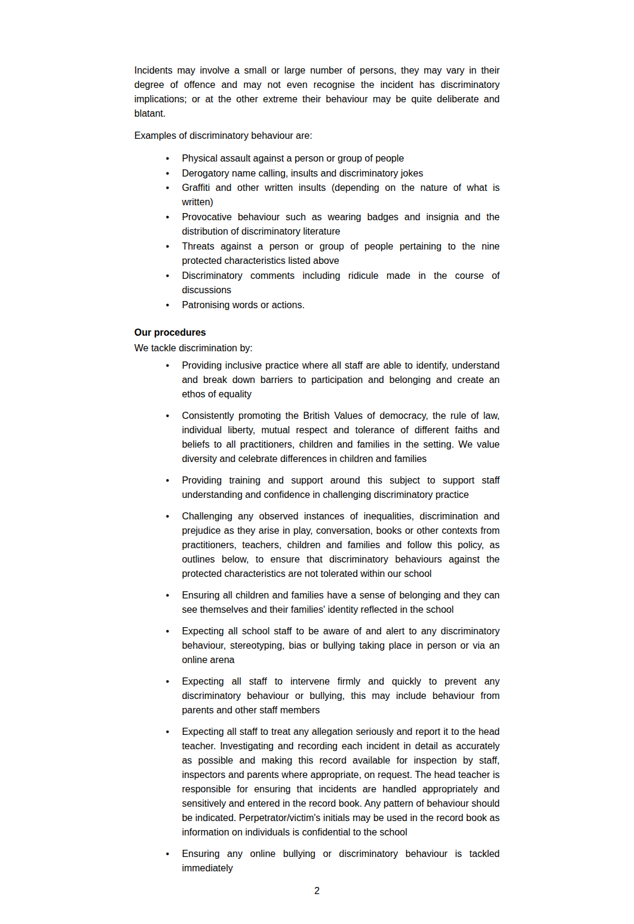Incidents may involve a small or large number of persons, they may vary in their degree of offence and may not even recognise the incident has discriminatory implications; or at the other extreme their behaviour may be quite deliberate and blatant.
Examples of discriminatory behaviour are:
Physical assault against a person or group of people
Derogatory name calling, insults and discriminatory jokes
Graffiti and other written insults (depending on the nature of what is written)
Provocative behaviour such as wearing badges and insignia and the distribution of discriminatory literature
Threats against a person or group of people pertaining to the nine protected characteristics listed above
Discriminatory comments including ridicule made in the course of discussions
Patronising words or actions.
Our procedures
We tackle discrimination by:
Providing inclusive practice where all staff are able to identify, understand and break down barriers to participation and belonging and create an ethos of equality
Consistently promoting the British Values of democracy, the rule of law, individual liberty, mutual respect and tolerance of different faiths and beliefs to all practitioners, children and families in the setting. We value diversity and celebrate differences in children and families
Providing training and support around this subject to support staff understanding and confidence in challenging discriminatory practice
Challenging any observed instances of inequalities, discrimination and prejudice as they arise in play, conversation, books or other contexts from practitioners, teachers, children and families and follow this policy, as outlines below, to ensure that discriminatory behaviours against the protected characteristics are not tolerated within our school
Ensuring all children and families have a sense of belonging and they can see themselves and their families' identity reflected in the school
Expecting all school staff to be aware of and alert to any discriminatory behaviour, stereotyping, bias or bullying taking place in person or via an online arena
Expecting all staff to intervene firmly and quickly to prevent any discriminatory behaviour or bullying, this may include behaviour from parents and other staff members
Expecting all staff to treat any allegation seriously and report it to the head teacher. Investigating and recording each incident in detail as accurately as possible and making this record available for inspection by staff, inspectors and parents where appropriate, on request. The head teacher is responsible for ensuring that incidents are handled appropriately and sensitively and entered in the record book. Any pattern of behaviour should be indicated. Perpetrator/victim's initials may be used in the record book as information on individuals is confidential to the school
Ensuring any online bullying or discriminatory behaviour is tackled immediately
2